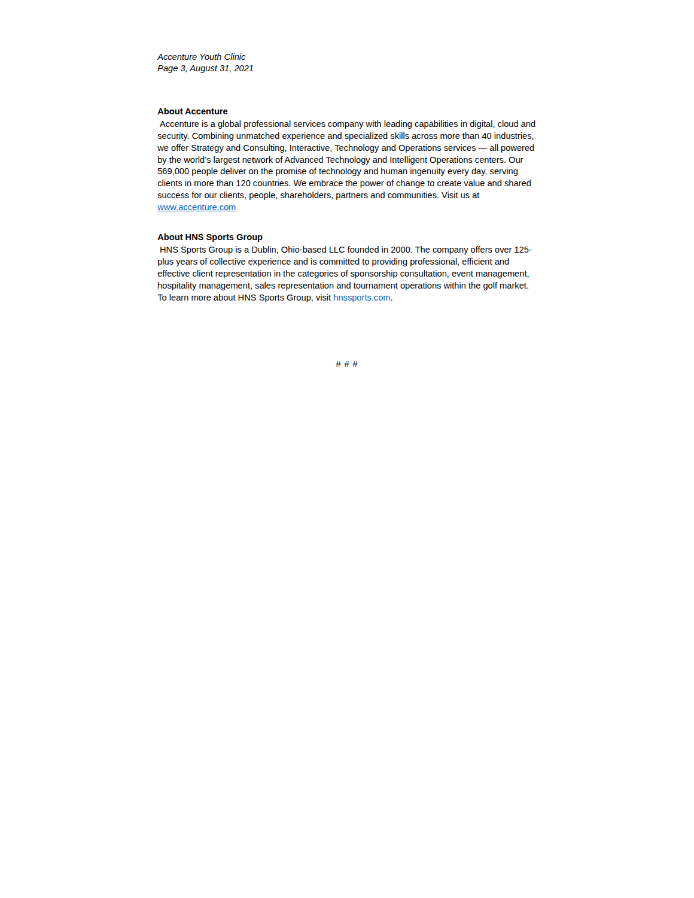Accenture Youth Clinic
Page 3, August 31, 2021
About Accenture
Accenture is a global professional services company with leading capabilities in digital, cloud and security. Combining unmatched experience and specialized skills across more than 40 industries, we offer Strategy and Consulting, Interactive, Technology and Operations services — all powered by the world’s largest network of Advanced Technology and Intelligent Operations centers. Our 569,000 people deliver on the promise of technology and human ingenuity every day, serving clients in more than 120 countries. We embrace the power of change to create value and shared success for our clients, people, shareholders, partners and communities. Visit us at www.accenture.com
About HNS Sports Group
HNS Sports Group is a Dublin, Ohio-based LLC founded in 2000. The company offers over 125-plus years of collective experience and is committed to providing professional, efficient and effective client representation in the categories of sponsorship consultation, event management, hospitality management, sales representation and tournament operations within the golf market. To learn more about HNS Sports Group, visit hnssports.com.
# # #